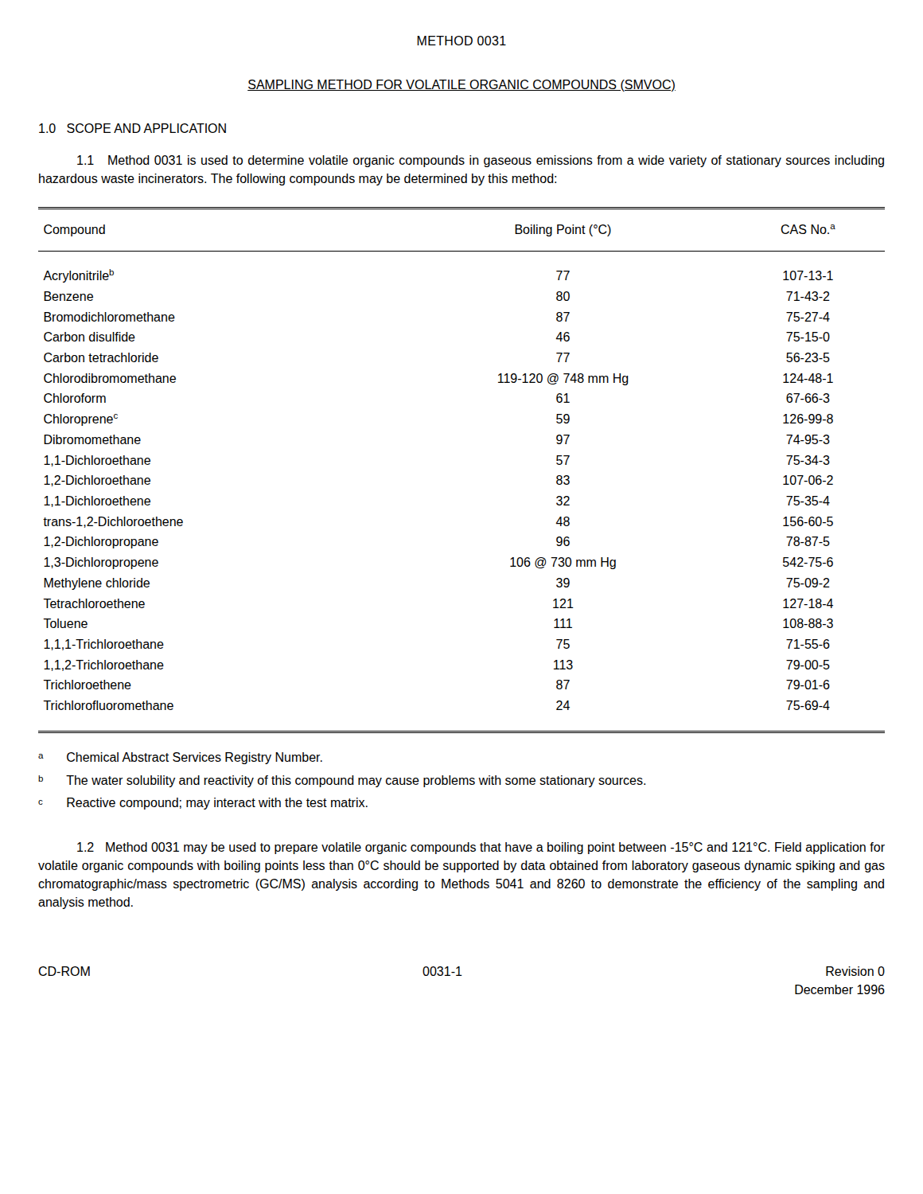METHOD 0031
SAMPLING METHOD FOR VOLATILE ORGANIC COMPOUNDS (SMVOC)
1.0 SCOPE AND APPLICATION
1.1 Method 0031 is used to determine volatile organic compounds in gaseous emissions from a wide variety of stationary sources including hazardous waste incinerators. The following compounds may be determined by this method:
| Compound | Boiling Point (°C) | CAS No. a |
| --- | --- | --- |
| Acrylonitrile b | 77 | 107-13-1 |
| Benzene | 80 | 71-43-2 |
| Bromodichloromethane | 87 | 75-27-4 |
| Carbon disulfide | 46 | 75-15-0 |
| Carbon tetrachloride | 77 | 56-23-5 |
| Chlorodibromomethane | 119-120 @ 748 mm Hg | 124-48-1 |
| Chloroform | 61 | 67-66-3 |
| Chloroprene c | 59 | 126-99-8 |
| Dibromomethane | 97 | 74-95-3 |
| 1,1-Dichloroethane | 57 | 75-34-3 |
| 1,2-Dichloroethane | 83 | 107-06-2 |
| 1,1-Dichloroethene | 32 | 75-35-4 |
| trans-1,2-Dichloroethene | 48 | 156-60-5 |
| 1,2-Dichloropropane | 96 | 78-87-5 |
| 1,3-Dichloropropene | 106 @ 730 mm Hg | 542-75-6 |
| Methylene chloride | 39 | 75-09-2 |
| Tetrachloroethene | 121 | 127-18-4 |
| Toluene | 111 | 108-88-3 |
| 1,1,1-Trichloroethane | 75 | 71-55-6 |
| 1,1,2-Trichloroethane | 113 | 79-00-5 |
| Trichloroethene | 87 | 79-01-6 |
| Trichlorofluoromethane | 24 | 75-69-4 |
a
Chemical Abstract Services Registry Number.
b
The water solubility and reactivity of this compound may cause problems with some stationary sources.
c
Reactive compound; may interact with the test matrix.
1.2 Method 0031 may be used to prepare volatile organic compounds that have a boiling point between -15°C and 121°C. Field application for volatile organic compounds with boiling points less than 0°C should be supported by data obtained from laboratory gaseous dynamic spiking and gas chromatographic/mass spectrometric (GC/MS) analysis according to Methods 5041 and 8260 to demonstrate the efficiency of the sampling and analysis method.
CD-ROM
0031-1
Revision 0
December 1996